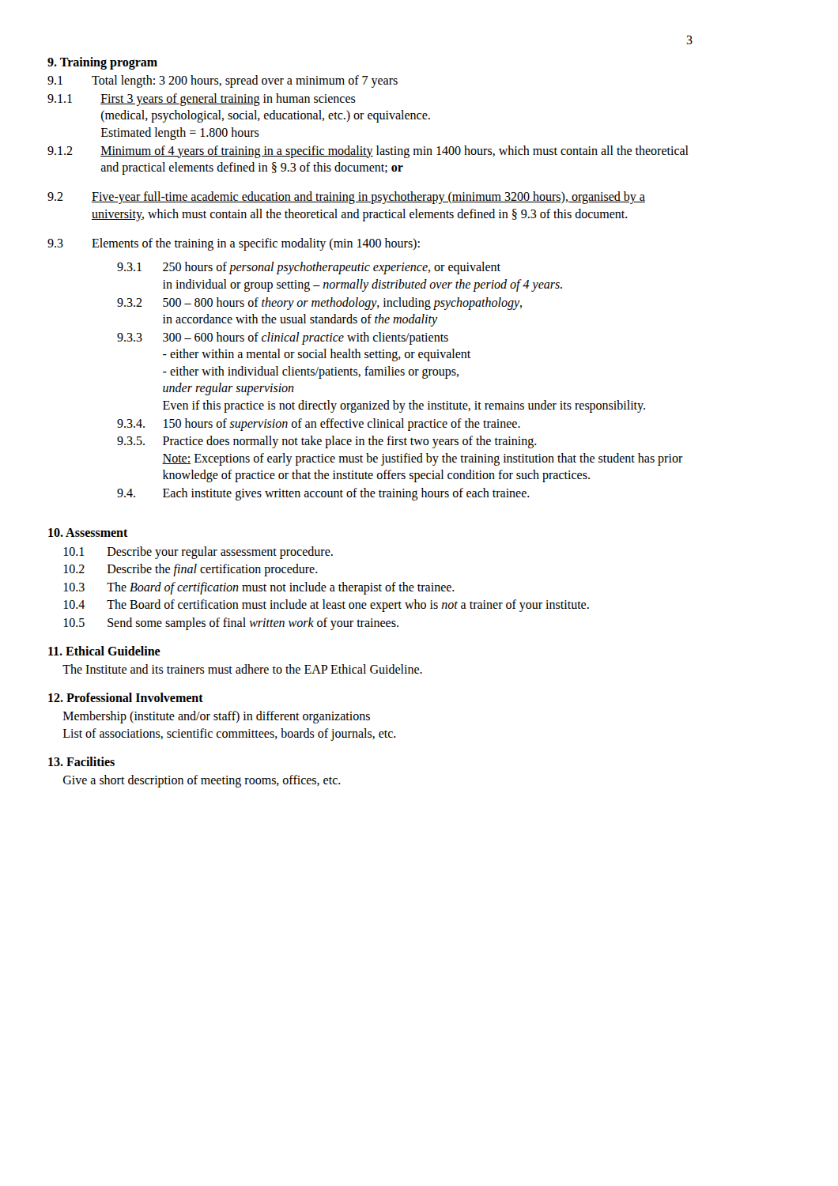3
9. Training program
9.1
Total length: 3 200 hours, spread over a minimum of 7 years
9.1.1
First 3 years of general training in human sciences
(medical, psychological, social, educational, etc.) or equivalence.
Estimated length = 1.800 hours
9.1.2
Minimum of 4 years of training in a specific modality lasting min 1400 hours, which must contain all the theoretical and practical elements defined in § 9.3 of this document; or
9.2
Five-year full-time academic education and training in psychotherapy (minimum 3200 hours), organised by a university, which must contain all the theoretical and practical elements defined in § 9.3 of this document.
9.3
Elements of the training in a specific modality (min 1400 hours):
9.3.1
250 hours of personal psychotherapeutic experience, or equivalent
in individual or group setting – normally distributed over the period of 4 years.
9.3.2
500 – 800 hours of theory or methodology, including psychopathology,
in accordance with the usual standards of the modality
9.3.3
300 – 600 hours of clinical practice with clients/patients
- either within a mental or social health setting, or equivalent
- either with individual clients/patients, families or groups,
under regular supervision
Even if this practice is not directly organized by the institute, it remains under its responsibility.
9.3.4.
150 hours of supervision of an effective clinical practice of the trainee.
9.3.5.
Practice does normally not take place in the first two years of the training.
Note: Exceptions of early practice must be justified by the training institution that the student has prior knowledge of practice or that the institute offers special condition for such practices.
9.4.
Each institute gives written account of the training hours of each trainee.
10. Assessment
10.1
Describe your regular assessment procedure.
10.2
Describe the final certification procedure.
10.3
The Board of certification must not include a therapist of the trainee.
10.4
The Board of certification must include at least one expert who is not a trainer of your institute.
10.5
Send some samples of final written work of your trainees.
11. Ethical Guideline
The Institute and its trainers must adhere to the EAP Ethical Guideline.
12. Professional Involvement
Membership (institute and/or staff) in different organizations
List of associations, scientific committees, boards of journals, etc.
13. Facilities
Give a short description of meeting rooms, offices, etc.